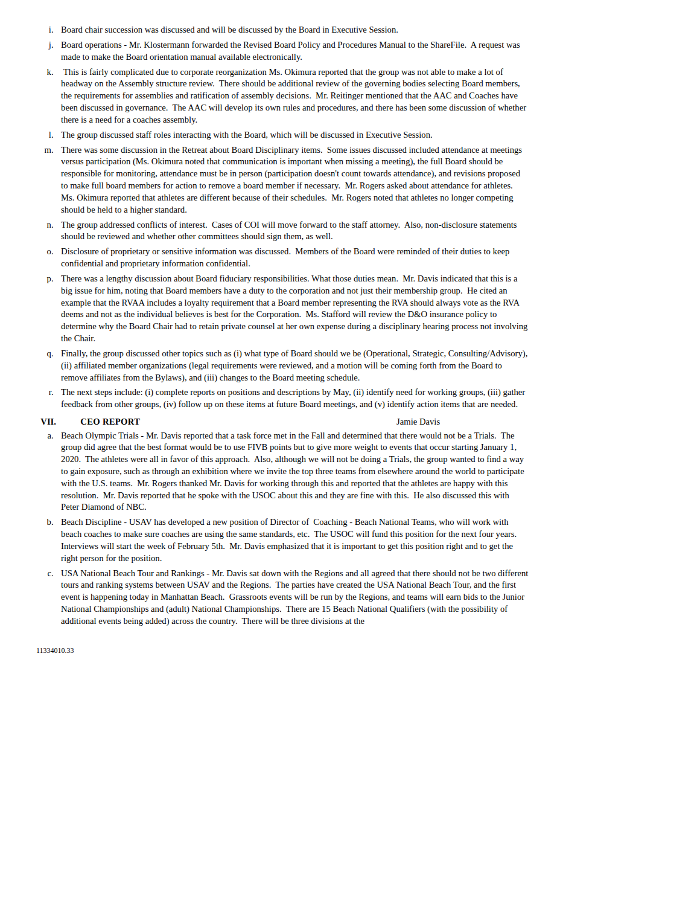Board chair succession was discussed and will be discussed by the Board in Executive Session.
Board operations - Mr. Klostermann forwarded the Revised Board Policy and Procedures Manual to the ShareFile. A request was made to make the Board orientation manual available electronically.
This is fairly complicated due to corporate reorganization Ms. Okimura reported that the group was not able to make a lot of headway on the Assembly structure review. There should be additional review of the governing bodies selecting Board members, the requirements for assemblies and ratification of assembly decisions. Mr. Reitinger mentioned that the AAC and Coaches have been discussed in governance. The AAC will develop its own rules and procedures, and there has been some discussion of whether there is a need for a coaches assembly.
The group discussed staff roles interacting with the Board, which will be discussed in Executive Session.
There was some discussion in the Retreat about Board Disciplinary items. Some issues discussed included attendance at meetings versus participation (Ms. Okimura noted that communication is important when missing a meeting), the full Board should be responsible for monitoring, attendance must be in person (participation doesn't count towards attendance), and revisions proposed to make full board members for action to remove a board member if necessary. Mr. Rogers asked about attendance for athletes. Ms. Okimura reported that athletes are different because of their schedules. Mr. Rogers noted that athletes no longer competing should be held to a higher standard.
The group addressed conflicts of interest. Cases of COI will move forward to the staff attorney. Also, non-disclosure statements should be reviewed and whether other committees should sign them, as well.
Disclosure of proprietary or sensitive information was discussed. Members of the Board were reminded of their duties to keep confidential and proprietary information confidential.
There was a lengthy discussion about Board fiduciary responsibilities. What those duties mean. Mr. Davis indicated that this is a big issue for him, noting that Board members have a duty to the corporation and not just their membership group. He cited an example that the RVAA includes a loyalty requirement that a Board member representing the RVA should always vote as the RVA deems and not as the individual believes is best for the Corporation. Ms. Stafford will review the D&O insurance policy to determine why the Board Chair had to retain private counsel at her own expense during a disciplinary hearing process not involving the Chair.
Finally, the group discussed other topics such as (i) what type of Board should we be (Operational, Strategic, Consulting/Advisory), (ii) affiliated member organizations (legal requirements were reviewed, and a motion will be coming forth from the Board to remove affiliates from the Bylaws), and (iii) changes to the Board meeting schedule.
The next steps include: (i) complete reports on positions and descriptions by May, (ii) identify need for working groups, (iii) gather feedback from other groups, (iv) follow up on these items at future Board meetings, and (v) identify action items that are needed.
VII. CEO REPORT Jamie Davis
Beach Olympic Trials - Mr. Davis reported that a task force met in the Fall and determined that there would not be a Trials. The group did agree that the best format would be to use FIVB points but to give more weight to events that occur starting January 1, 2020. The athletes were all in favor of this approach. Also, although we will not be doing a Trials, the group wanted to find a way to gain exposure, such as through an exhibition where we invite the top three teams from elsewhere around the world to participate with the U.S. teams. Mr. Rogers thanked Mr. Davis for working through this and reported that the athletes are happy with this resolution. Mr. Davis reported that he spoke with the USOC about this and they are fine with this. He also discussed this with Peter Diamond of NBC.
Beach Discipline - USAV has developed a new position of Director of Coaching - Beach National Teams, who will work with beach coaches to make sure coaches are using the same standards, etc. The USOC will fund this position for the next four years. Interviews will start the week of February 5th. Mr. Davis emphasized that it is important to get this position right and to get the right person for the position.
USA National Beach Tour and Rankings - Mr. Davis sat down with the Regions and all agreed that there should not be two different tours and ranking systems between USAV and the Regions. The parties have created the USA National Beach Tour, and the first event is happening today in Manhattan Beach. Grassroots events will be run by the Regions, and teams will earn bids to the Junior National Championships and (adult) National Championships. There are 15 Beach National Qualifiers (with the possibility of additional events being added) across the country. There will be three divisions at the
11334010.33